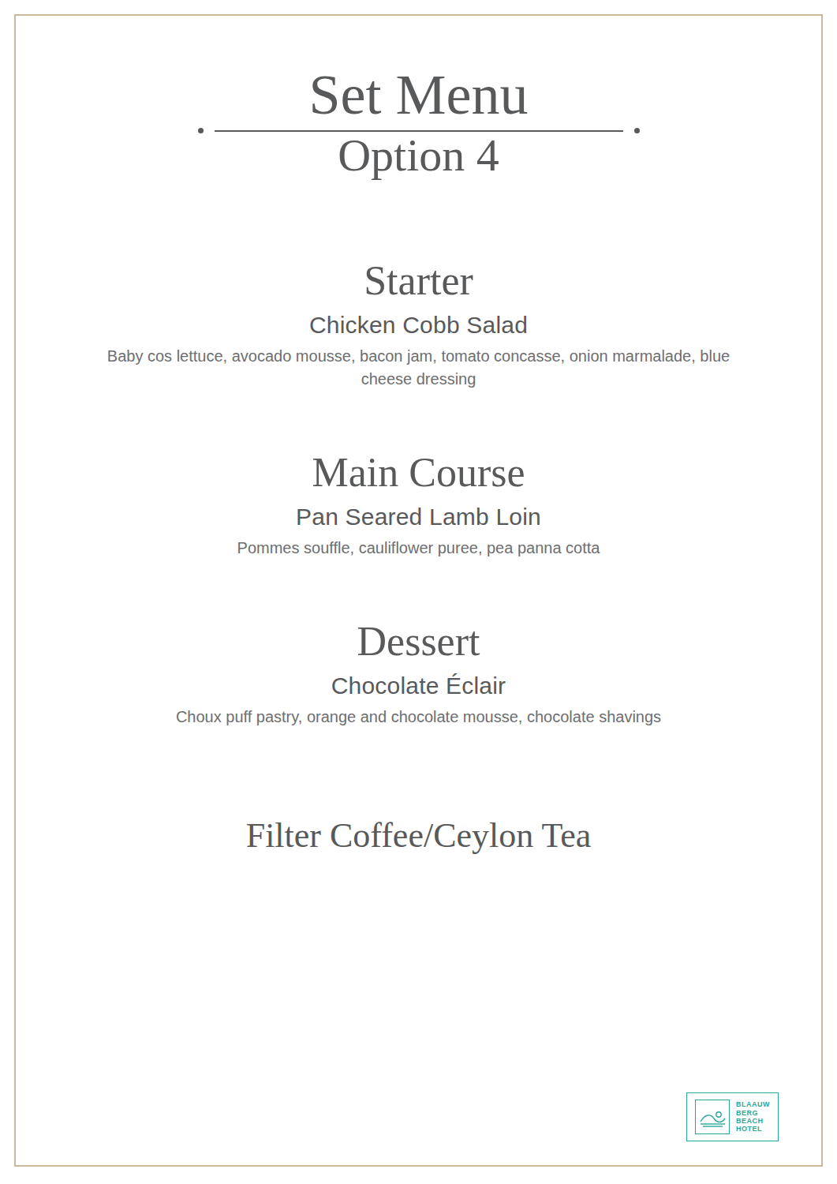Set Menu
Option 4
Starter
Chicken Cobb Salad
Baby cos lettuce, avocado mousse, bacon jam, tomato concasse, onion marmalade, blue cheese dressing
Main Course
Pan Seared Lamb Loin
Pommes souffle, cauliflower puree, pea panna cotta
Dessert
Chocolate Éclair
Choux puff pastry, orange and chocolate mousse, chocolate shavings
Filter Coffee/Ceylon Tea
Blaauw
Berg
Beach
Hotel